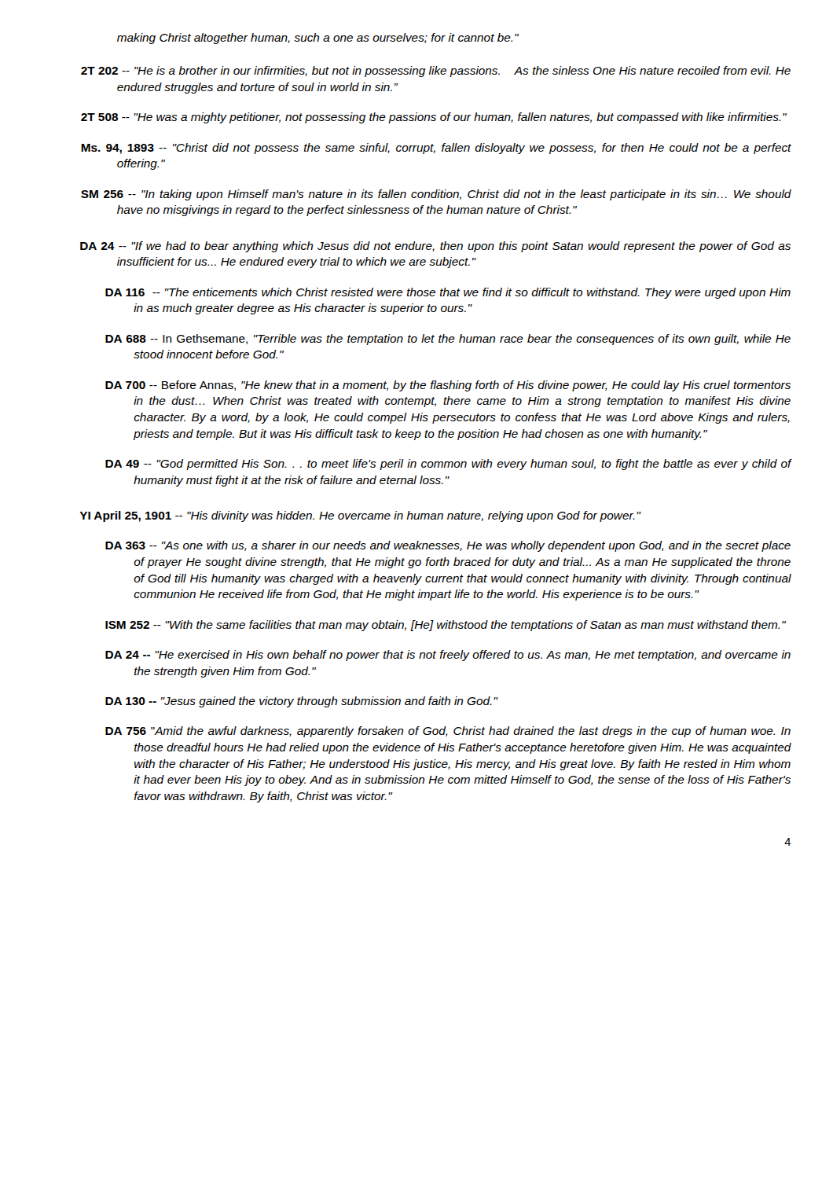making Christ altogether human, such a one as ourselves; for it cannot be."
2T 202 -- "He is a brother in our infirmities, but not in possessing like passions. As the sinless One His nature recoiled from evil. He endured struggles and torture of soul in world in sin.”
2T 508 -- "He was a mighty petitioner, not possessing the passions of our human, fallen natures, but compassed with like infirmities."
Ms. 94, 1893 -- "Christ did not possess the same sinful, corrupt, fallen disloyalty we possess, for then He could not be a perfect offering."
SM 256 -- "In taking upon Himself man's nature in its fallen condition, Christ did not in the least participate in its sin… We should have no misgivings in regard to the perfect sinlessness of the human nature of Christ."
II. C. DA 24 -- "If we had to bear anything which Jesus did not endure, then upon this point Satan would represent the power of God as insufficient for us... He endured every trial to which we are subject."
DA 116 -- "The enticements which Christ resisted were those that we find it so difficult to withstand. They were urged upon Him in as much greater degree as His character is superior to ours."
DA 688 -- In Gethsemane, "Terrible was the temptation to let the human race bear the consequences of its own guilt, while He stood innocent before God."
DA 700 -- Before Annas, "He knew that in a moment, by the flashing forth of His divine power, He could lay His cruel tormentors in the dust… When Christ was treated with contempt, there came to Him a strong temptation to manifest His divine character. By a word, by a look, He could compel His persecutors to confess that He was Lord above Kings and rulers, priests and temple. But it was His difficult task to keep to the position He had chosen as one with humanity."
DA 49 -- "God permitted His Son. . . to meet life's peril in common with every human soul, to fight the battle as ever y child of humanity must fight it at the risk of failure and eternal loss."
II. D. YI April 25, 1901 -- "His divinity was hidden. He overcame in human nature, relying upon God for power."
DA 363 -- "As one with us, a sharer in our needs and weaknesses, He was wholly dependent upon God, and in the secret place of prayer He sought divine strength, that He might go forth braced for duty and trial... As a man He supplicated the throne of God till His humanity was charged with a heavenly current that would connect humanity with divinity. Through continual communion He received life from God, that He might impart life to the world. His experience is to be ours."
ISM 252 -- "With the same facilities that man may obtain, [He] withstood the temptations of Satan as man must withstand them."
DA 24 -- "He exercised in His own behalf no power that is not freely offered to us. As man, He met temptation, and overcame in the strength given Him from God."
DA 130 -- "Jesus gained the victory through submission and faith in God."
DA 756 "Amid the awful darkness, apparently forsaken of God, Christ had drained the last dregs in the cup of human woe. In those dreadful hours He had relied upon the evidence of His Father's acceptance heretofore given Him. He was acquainted with the character of His Father; He understood His justice, His mercy, and His great love. By faith He rested in Him whom it had ever been His joy to obey. And as in submission He com mitted Himself to God, the sense of the loss of His Father's favor was withdrawn. By faith, Christ was victor."
4